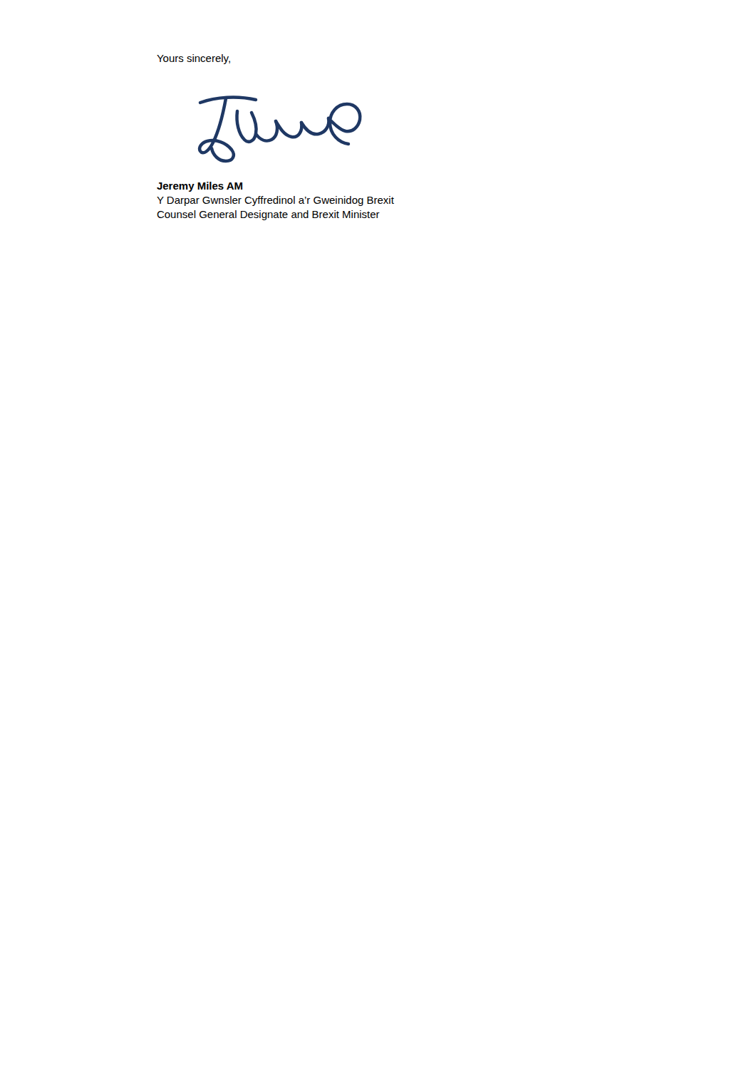Yours sincerely,
Jeremy Miles AM
Y Darpar Gwnsler Cyffredinol a’r Gweinidog Brexit
Counsel General Designate and Brexit Minister